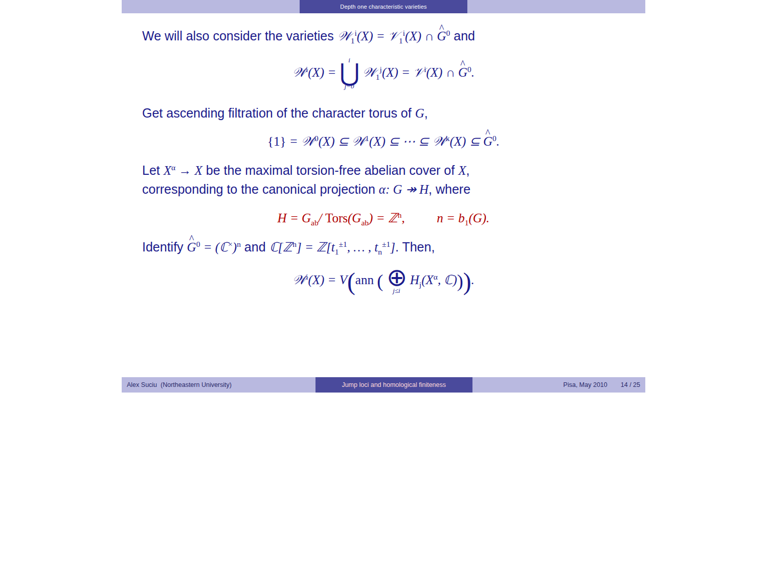Depth one characteristic varieties
We will also consider the varieties 𝒲1i(X) = 𝒱1i(X) ∩ ^G0 and
𝒲i(X) = i ⋃ j=0 𝒲1j(X) = 𝒱i(X) ∩ ^G0.
Get ascending filtration of the character torus of G,
{1} = 𝒲0(X) ⊆ 𝒲1(X) ⊆ ⋯ ⊆ 𝒲k(X) ⊆ ^G0.
Let Xα → X be the maximal torsion-free abelian cover of X,
corresponding to the canonical projection α: G ↠ H, where
H = Gab/ Tors(Gab) = ℤn, n = b1(G).
Identify ^G0 = (ℂ×)n and ℂ[ℤn] = ℤ[t1±1, … , tn±1]. Then,
𝒲i(X) = V(ann ( ⊕ j≤i Hj(Xα, ℂ))).
Alex Suciu (Northeastern University)
Jump loci and homological finiteness
Pisa, May 201014 / 25